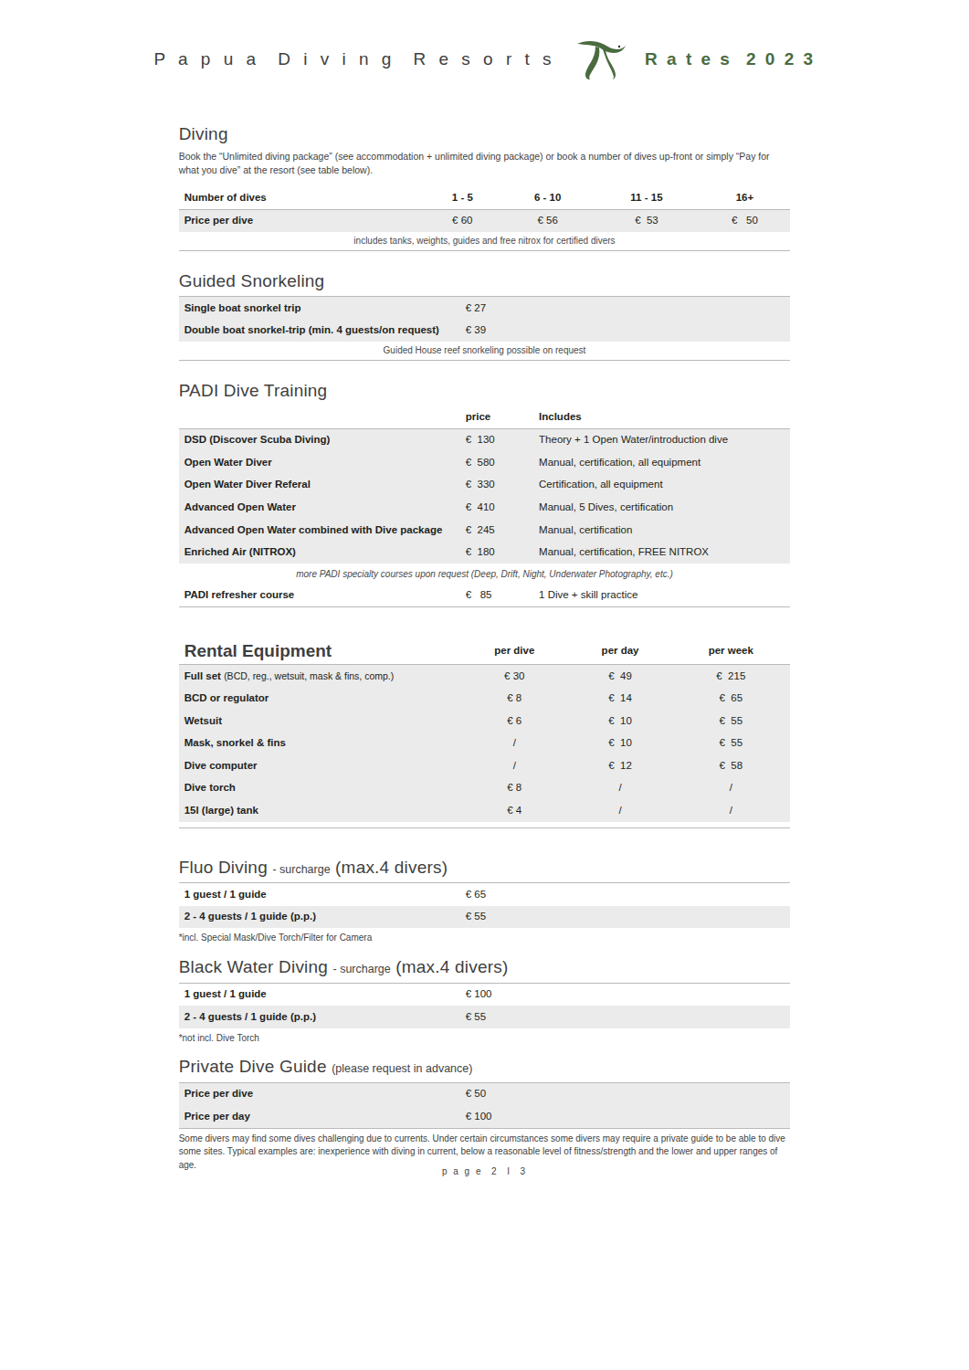P a p u a D i v i n g R e s o r t s
R a t e s 2 0 2 3
Diving
Book the “Unlimited diving package” (see accommodation + unlimited diving package) or book a number of dives up-front or simply “Pay for what you dive” at the resort (see table below).
| Number of dives | 1 - 5 | 6 - 10 | 11 - 15 | 16+ |
| Price per dive | € 60 | € 56 | € 53 | € 50 |
| includes tanks, weights, guides and free nitrox for certified divers |
Guided Snorkeling
| Single boat snorkel trip | € 27 | |
| Double boat snorkel-trip (min. 4 guests/on request) | € 39 | |
| Guided House reef snorkeling possible on request |
PADI Dive Training
| | price | Includes |
| DSD (Discover Scuba Diving) | € 130 | Theory + 1 Open Water/introduction dive |
| Open Water Diver | € 580 | Manual, certification, all equipment |
| Open Water Diver Referal | € 330 | Certification, all equipment |
| Advanced Open Water | € 410 | Manual, 5 Dives, certification |
| Advanced Open Water combined with Dive package | € 245 | Manual, certification |
| Enriched Air (NITROX) | € 180 | Manual, certification, FREE NITROX |
| more PADI specialty courses upon request (Deep, Drift, Night, Underwater Photography, etc.) |
| PADI refresher course | € 85 | 1 Dive + skill practice |
| Rental Equipment | per dive | per day | per week |
| Full set (BCD, reg., wetsuit, mask & fins, comp.) | € 30 | € 49 | € 215 |
| BCD or regulator | € 8 | € 14 | € 65 |
| Wetsuit | € 6 | € 10 | € 55 |
| Mask, snorkel & fins | / | € 10 | € 55 |
| Dive computer | / | € 12 | € 58 |
| Dive torch | € 8 | / | / |
| 15l (large) tank | € 4 | / | / |
Fluo Diving - surcharge (max.4 divers)
| 1 guest / 1 guide | € 65 |
| 2 - 4 guests / 1 guide (p.p.) | € 55 |
*incl. Special Mask/Dive Torch/Filter for Camera
Black Water Diving - surcharge (max.4 divers)
| 1 guest / 1 guide | € 100 |
| 2 - 4 guests / 1 guide (p.p.) | € 55 |
*not incl. Dive Torch
Private Dive Guide (please request in advance)
| Price per dive | € 50 |
| Price per day | € 100 |
Some divers may find some dives challenging due to currents. Under certain circumstances some divers may require a private guide to be able to dive some sites. Typical examples are: inexperience with diving in current, below a reasonable level of fitness/strength and the lower and upper ranges of age.
p a g e 2 I 3